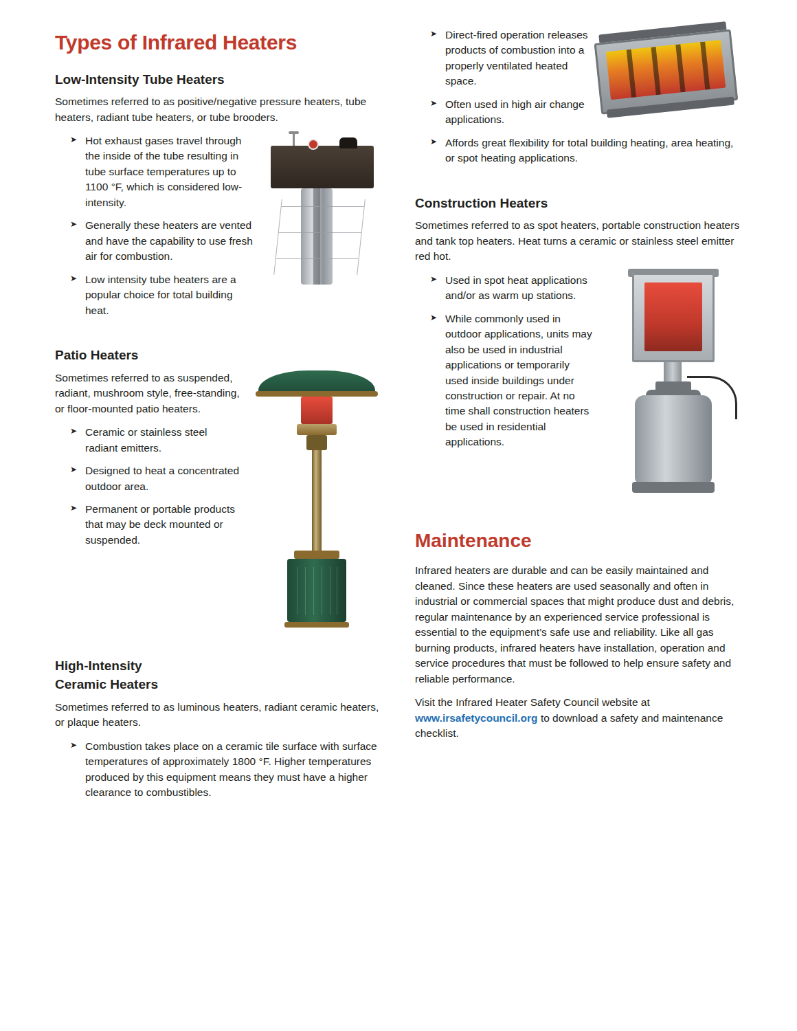Types of Infrared Heaters
Low-Intensity Tube Heaters
Sometimes referred to as positive/negative pressure heaters, tube heaters, radiant tube heaters, or tube brooders.
Hot exhaust gases travel through the inside of the tube resulting in tube surface temperatures up to 1100 °F, which is considered low-intensity.
Generally these heaters are vented and have the capability to use fresh air for combustion.
Low intensity tube heaters are a popular choice for total building heat.
Patio Heaters
Sometimes referred to as suspended, radiant, mushroom style, free-standing, or floor-mounted patio heaters.
Ceramic or stainless steel radiant emitters.
Designed to heat a concentrated outdoor area.
Permanent or portable products that may be deck mounted or suspended.
High-Intensity
Ceramic Heaters
Sometimes referred to as luminous heaters, radiant ceramic heaters, or plaque heaters.
Combustion takes place on a ceramic tile surface with surface temperatures of approximately 1800 °F. Higher temperatures produced by this equipment means they must have a higher clearance to combustibles.
Direct-fired operation releases products of combustion into a properly ventilated heated space.
Often used in high air change applications.
Affords great flexibility for total building heating, area heating, or spot heating applications.
Construction Heaters
Sometimes referred to as spot heaters, portable construction heaters and tank top heaters. Heat turns a ceramic or stainless steel emitter red hot.
Used in spot heat applications and/or as warm up stations.
While commonly used in outdoor applications, units may also be used in industrial applications or temporarily used inside buildings under construction or repair. At no time shall construction heaters be used in residential applications.
Maintenance
Infrared heaters are durable and can be easily maintained and cleaned. Since these heaters are used seasonally and often in industrial or commercial spaces that might produce dust and debris, regular maintenance by an experienced service professional is essential to the equipment’s safe use and reliability. Like all gas burning products, infrared heaters have installation, operation and service procedures that must be followed to help ensure safety and reliable performance.
Visit the Infrared Heater Safety Council website at www.irsafetycouncil.org to download a safety and maintenance checklist.